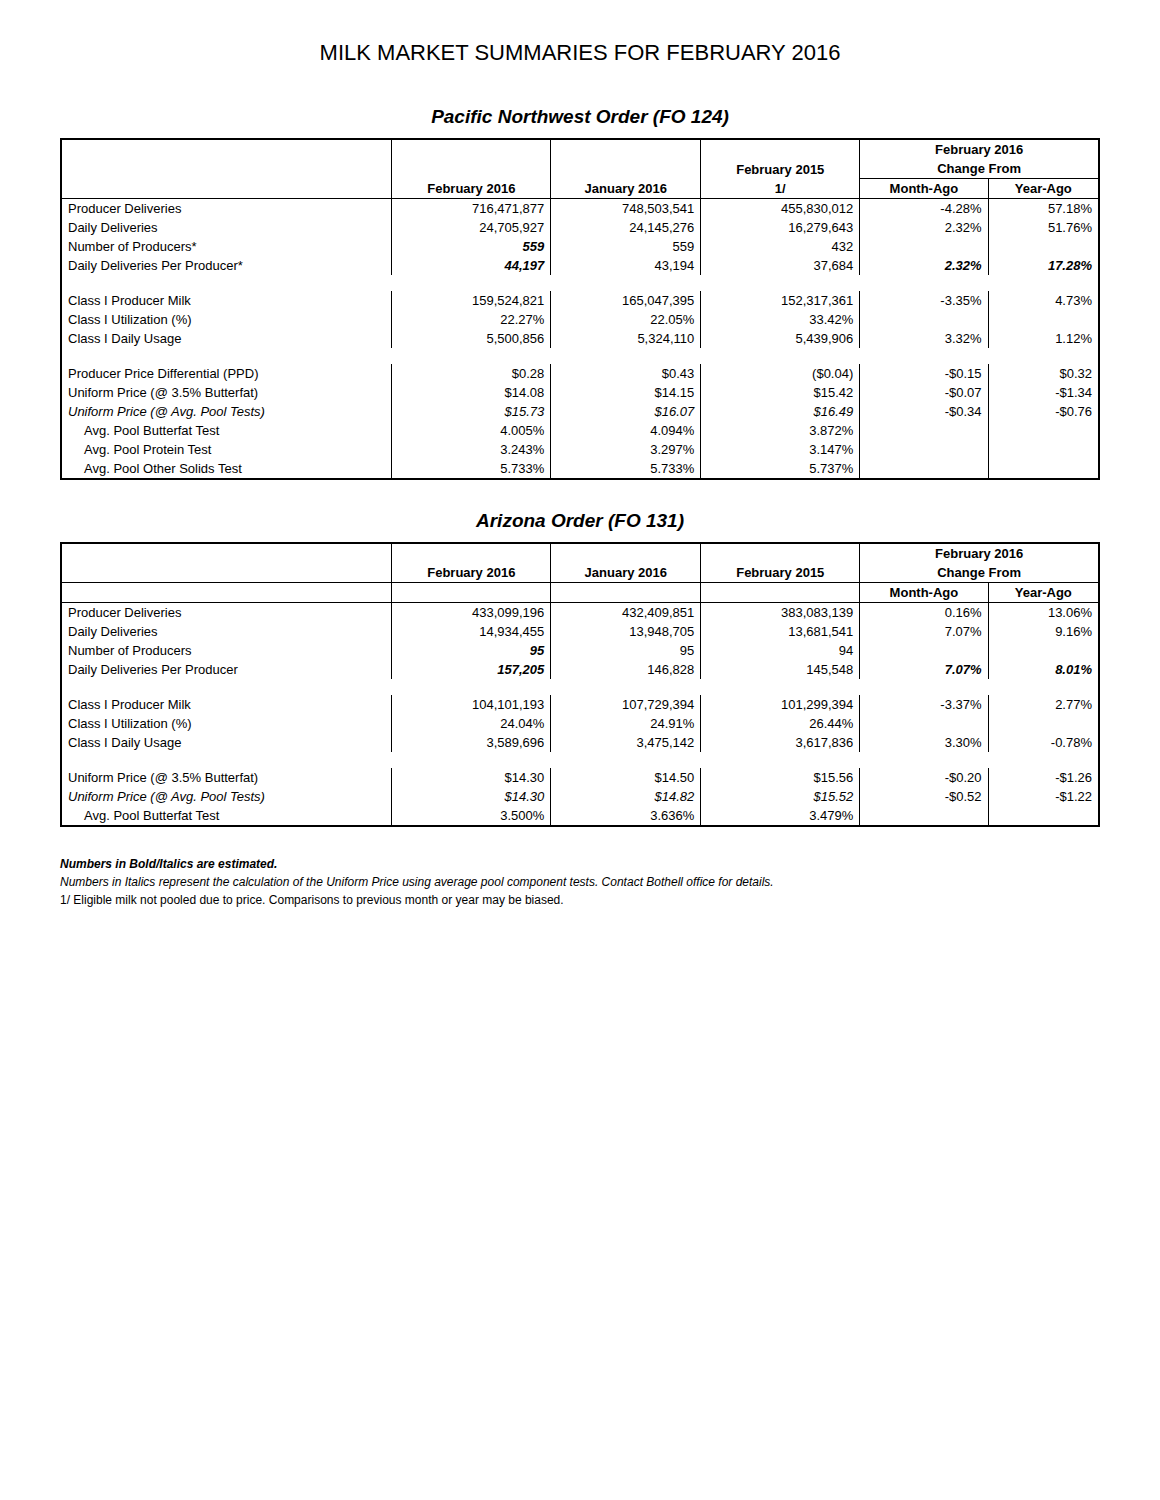MILK MARKET SUMMARIES FOR FEBRUARY 2016
Pacific Northwest Order (FO 124)
| | February 2016 | January 2016 | February 2015 | February 2016 |
| --- | --- | --- | --- | --- |
| Change From |
| 1/ | Month-Ago | Year-Ago |
| Producer Deliveries | 716,471,877 | 748,503,541 | 455,830,012 | -4.28% | 57.18% |
| Daily Deliveries | 24,705,927 | 24,145,276 | 16,279,643 | 2.32% | 51.76% |
| Number of Producers* | 559 | 559 | 432 | | |
| Daily Deliveries Per Producer* | 44,197 | 43,194 | 37,684 | 2.32% | 17.28% |
| Class I Producer Milk | 159,524,821 | 165,047,395 | 152,317,361 | -3.35% | 4.73% |
| Class I Utilization (%) | 22.27% | 22.05% | 33.42% | | |
| Class I Daily Usage | 5,500,856 | 5,324,110 | 5,439,906 | 3.32% | 1.12% |
| Producer Price Differential (PPD) | $0.28 | $0.43 | ($0.04) | -$0.15 | $0.32 |
| Uniform Price (@ 3.5% Butterfat) | $14.08 | $14.15 | $15.42 | -$0.07 | -$1.34 |
| Uniform Price (@ Avg. Pool Tests) | $15.73 | $16.07 | $16.49 | -$0.34 | -$0.76 |
| Avg. Pool Butterfat Test | 4.005% | 4.094% | 3.872% | | |
| Avg. Pool Protein Test | 3.243% | 3.297% | 3.147% | | |
| Avg. Pool Other Solids Test | 5.733% | 5.733% | 5.737% | | |
Arizona Order (FO 131)
| | February 2016 | January 2016 | February 2015 | February 2016 |
| --- | --- | --- | --- | --- |
| Change From |
| | | | | Month-Ago | Year-Ago |
| Producer Deliveries | 433,099,196 | 432,409,851 | 383,083,139 | 0.16% | 13.06% |
| Daily Deliveries | 14,934,455 | 13,948,705 | 13,681,541 | 7.07% | 9.16% |
| Number of Producers | 95 | 95 | 94 | | |
| Daily Deliveries Per Producer | 157,205 | 146,828 | 145,548 | 7.07% | 8.01% |
| Class I Producer Milk | 104,101,193 | 107,729,394 | 101,299,394 | -3.37% | 2.77% |
| Class I Utilization (%) | 24.04% | 24.91% | 26.44% | | |
| Class I Daily Usage | 3,589,696 | 3,475,142 | 3,617,836 | 3.30% | -0.78% |
| Uniform Price (@ 3.5% Butterfat) | $14.30 | $14.50 | $15.56 | -$0.20 | -$1.26 |
| Uniform Price (@ Avg. Pool Tests) | $14.30 | $14.82 | $15.52 | -$0.52 | -$1.22 |
| Avg. Pool Butterfat Test | 3.500% | 3.636% | 3.479% | | |
Numbers in Bold/Italics are estimated.
Numbers in Italics represent the calculation of the Uniform Price using average pool component tests. Contact Bothell office for details.
1/ Eligible milk not pooled due to price. Comparisons to previous month or year may be biased.